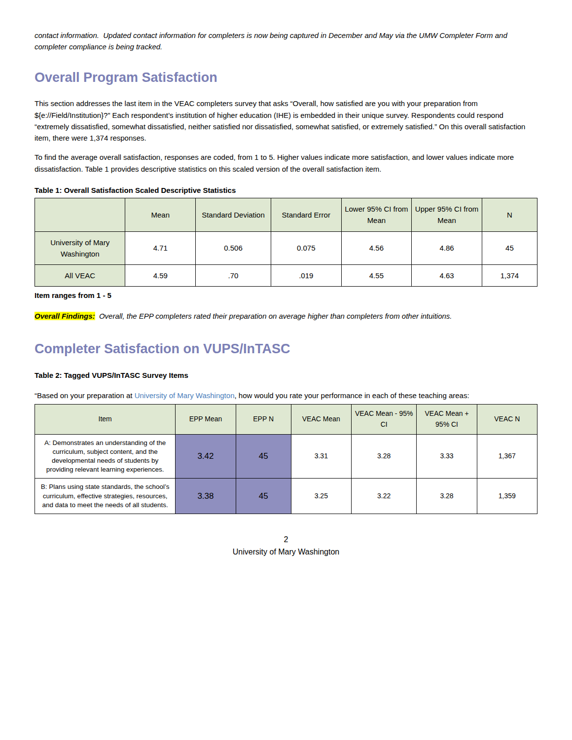contact information. Updated contact information for completers is now being captured in December and May via the UMW Completer Form and completer compliance is being tracked.
Overall Program Satisfaction
This section addresses the last item in the VEAC completers survey that asks “Overall, how satisfied are you with your preparation from ${e://Field/Institution}?” Each respondent’s institution of higher education (IHE) is embedded in their unique survey. Respondents could respond “extremely dissatisfied, somewhat dissatisfied, neither satisfied nor dissatisfied, somewhat satisfied, or extremely satisfied.” On this overall satisfaction item, there were 1,374 responses.
To find the average overall satisfaction, responses are coded, from 1 to 5. Higher values indicate more satisfaction, and lower values indicate more dissatisfaction. Table 1 provides descriptive statistics on this scaled version of the overall satisfaction item.
Table 1: Overall Satisfaction Scaled Descriptive Statistics
| | Mean | Standard Deviation | Standard Error | Lower 95% CI from Mean | Upper 95% CI from Mean | N |
| --- | --- | --- | --- | --- | --- | --- |
| University of Mary Washington | 4.71 | 0.506 | 0.075 | 4.56 | 4.86 | 45 |
| All VEAC | 4.59 | .70 | .019 | 4.55 | 4.63 | 1,374 |
Item ranges from 1 - 5
Overall Findings: Overall, the EPP completers rated their preparation on average higher than completers from other intuitions.
Completer Satisfaction on VUPS/InTASC
Table 2: Tagged VUPS/InTASC Survey Items
“Based on your preparation at University of Mary Washington, how would you rate your performance in each of these teaching areas:
| Item | EPP Mean | EPP N | VEAC Mean | VEAC Mean - 95% CI | VEAC Mean + 95% CI | VEAC N |
| --- | --- | --- | --- | --- | --- | --- |
| A: Demonstrates an understanding of the curriculum, subject content, and the developmental needs of students by providing relevant learning experiences. | 3.42 | 45 | 3.31 | 3.28 | 3.33 | 1,367 |
| B: Plans using state standards, the school’s curriculum, effective strategies, resources, and data to meet the needs of all students. | 3.38 | 45 | 3.25 | 3.22 | 3.28 | 1,359 |
2 University of Mary Washington